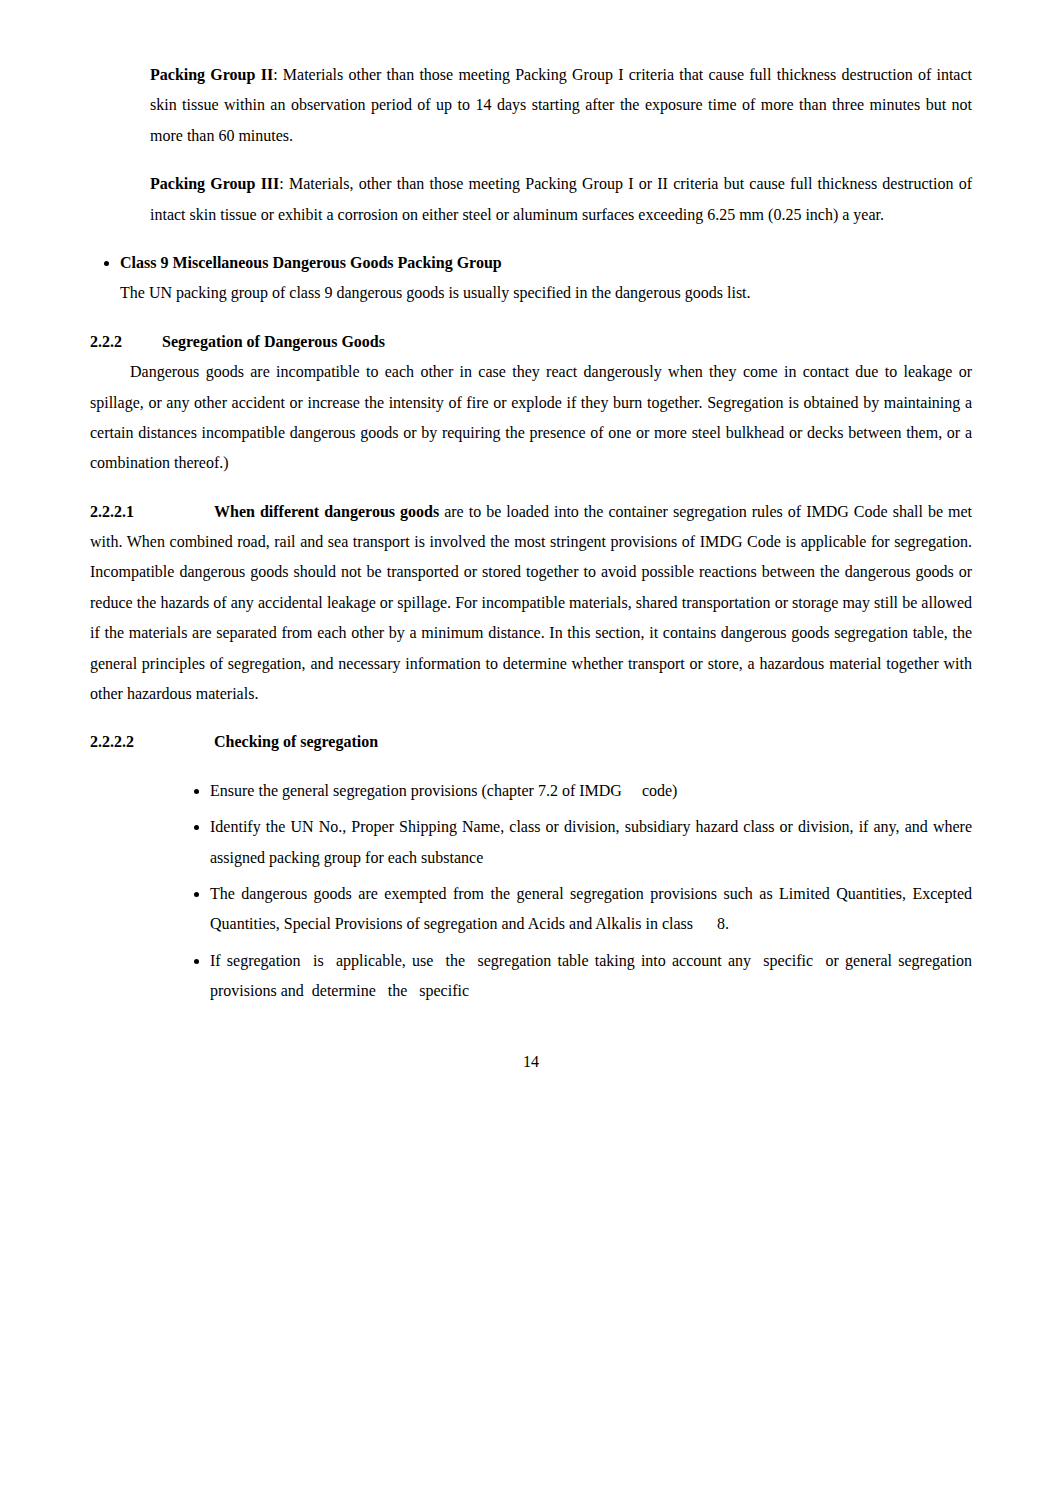Packing Group II: Materials other than those meeting Packing Group I criteria that cause full thickness destruction of intact skin tissue within an observation period of up to 14 days starting after the exposure time of more than three minutes but not more than 60 minutes.
Packing Group III: Materials, other than those meeting Packing Group I or II criteria but cause full thickness destruction of intact skin tissue or exhibit a corrosion on either steel or aluminum surfaces exceeding 6.25 mm (0.25 inch) a year.
Class 9 Miscellaneous Dangerous Goods Packing Group
The UN packing group of class 9 dangerous goods is usually specified in the dangerous goods list.
2.2.2 Segregation of Dangerous Goods
Dangerous goods are incompatible to each other in case they react dangerously when they come in contact due to leakage or spillage, or any other accident or increase the intensity of fire or explode if they burn together. Segregation is obtained by maintaining a certain distances incompatible dangerous goods or by requiring the presence of one or more steel bulkhead or decks between them, or a combination thereof.)
2.2.2.1 When different dangerous goods are to be loaded into the container segregation rules of IMDG Code shall be met with. When combined road, rail and sea transport is involved the most stringent provisions of IMDG Code is applicable for segregation. Incompatible dangerous goods should not be transported or stored together to avoid possible reactions between the dangerous goods or reduce the hazards of any accidental leakage or spillage. For incompatible materials, shared transportation or storage may still be allowed if the materials are separated from each other by a minimum distance. In this section, it contains dangerous goods segregation table, the general principles of segregation, and necessary information to determine whether transport or store, a hazardous material together with other hazardous materials.
2.2.2.2 Checking of segregation
Ensure the general segregation provisions (chapter 7.2 of IMDG code)
Identify the UN No., Proper Shipping Name, class or division, subsidiary hazard class or division, if any, and where assigned packing group for each substance
The dangerous goods are exempted from the general segregation provisions such as Limited Quantities, Excepted Quantities, Special Provisions of segregation and Acids and Alkalis in class 8.
If segregation is applicable, use the segregation table taking into account any specific or general segregation provisions and determine the specific
14